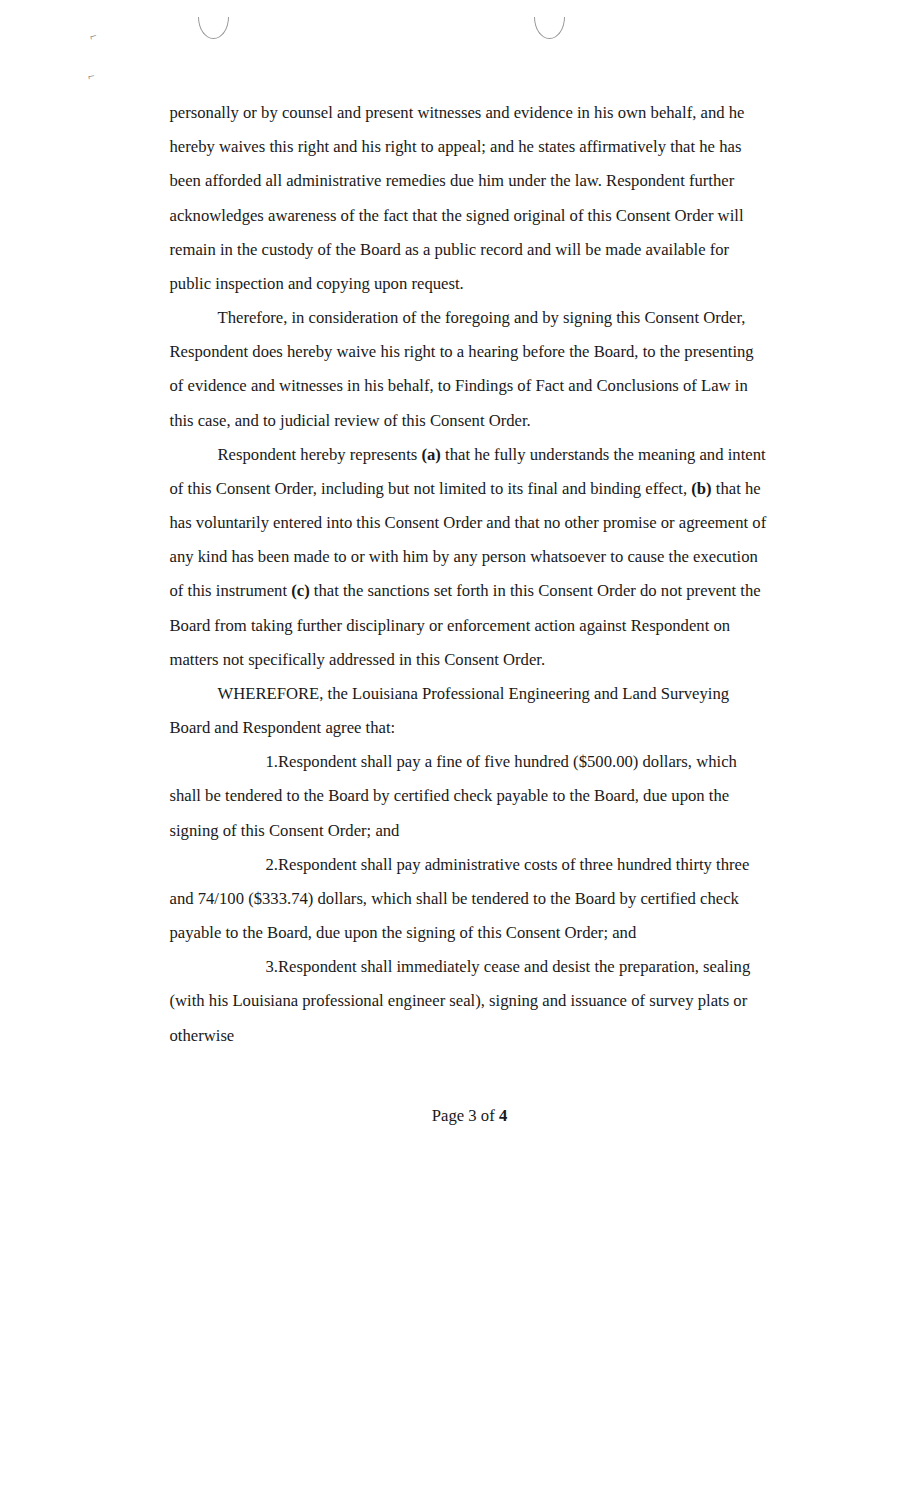⌐ ⌐
personally or by counsel and present witnesses and evidence in his own behalf, and he hereby waives this right and his right to appeal; and he states affirmatively that he has been afforded all administrative remedies due him under the law. Respondent further acknowledges awareness of the fact that the signed original of this Consent Order will remain in the custody of the Board as a public record and will be made available for public inspection and copying upon request.
Therefore, in consideration of the foregoing and by signing this Consent Order, Respondent does hereby waive his right to a hearing before the Board, to the presenting of evidence and witnesses in his behalf, to Findings of Fact and Conclusions of Law in this case, and to judicial review of this Consent Order.
Respondent hereby represents (a) that he fully understands the meaning and intent of this Consent Order, including but not limited to its final and binding effect, (b) that he has voluntarily entered into this Consent Order and that no other promise or agreement of any kind has been made to or with him by any person whatsoever to cause the execution of this instrument (c) that the sanctions set forth in this Consent Order do not prevent the Board from taking further disciplinary or enforcement action against Respondent on matters not specifically addressed in this Consent Order.
WHEREFORE, the Louisiana Professional Engineering and Land Surveying Board and Respondent agree that:
1. Respondent shall pay a fine of five hundred ($500.00) dollars, which shall be tendered to the Board by certified check payable to the Board, due upon the signing of this Consent Order; and
2. Respondent shall pay administrative costs of three hundred thirty three and 74/100 ($333.74) dollars, which shall be tendered to the Board by certified check payable to the Board, due upon the signing of this Consent Order; and
3. Respondent shall immediately cease and desist the preparation, sealing (with his Louisiana professional engineer seal), signing and issuance of survey plats or otherwise
Page 3 of 4